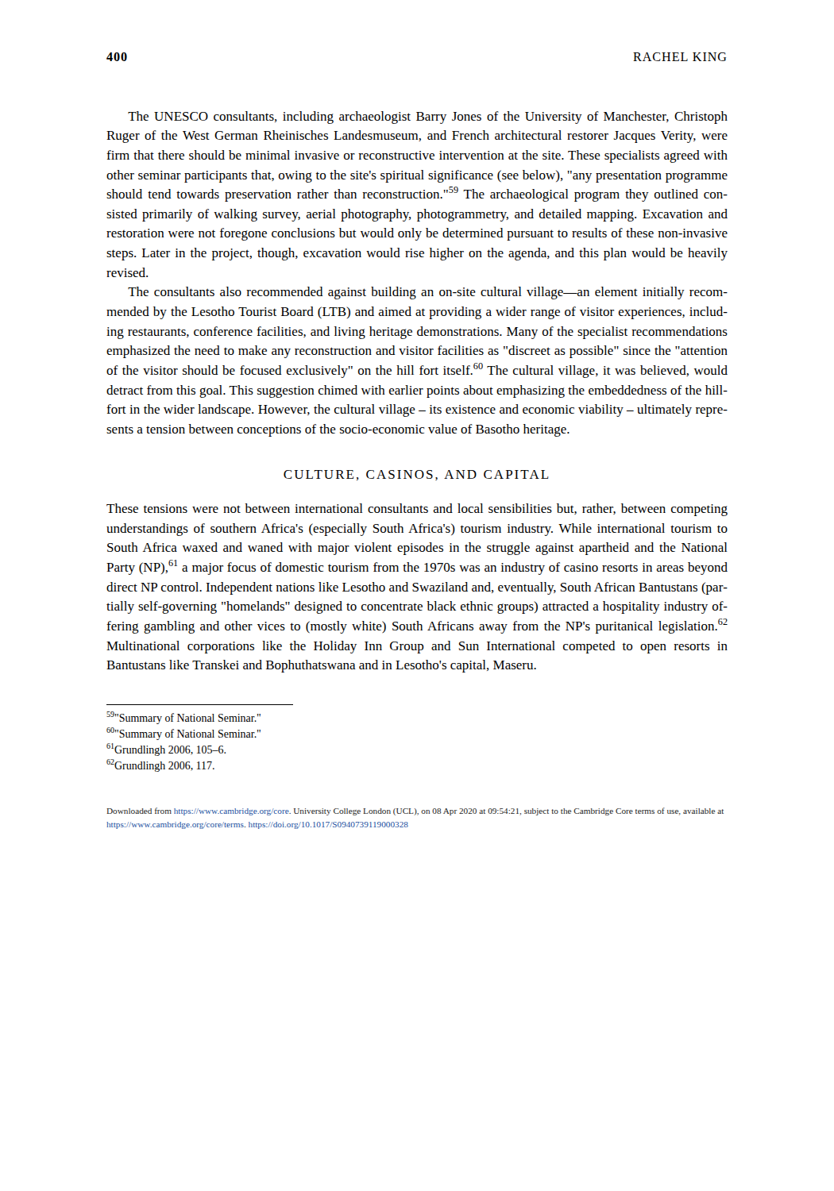400 Rachel King
The UNESCO consultants, including archaeologist Barry Jones of the University of Manchester, Christoph Ruger of the West German Rheinisches Landesmuseum, and French architectural restorer Jacques Verity, were firm that there should be minimal invasive or reconstructive intervention at the site. These specialists agreed with other seminar participants that, owing to the site's spiritual significance (see below), "any presentation programme should tend towards preservation rather than reconstruction."59 The archaeological program they outlined consisted primarily of walking survey, aerial photography, photogrammetry, and detailed mapping. Excavation and restoration were not foregone conclusions but would only be determined pursuant to results of these non-invasive steps. Later in the project, though, excavation would rise higher on the agenda, and this plan would be heavily revised.
The consultants also recommended against building an on-site cultural village—an element initially recommended by the Lesotho Tourist Board (LTB) and aimed at providing a wider range of visitor experiences, including restaurants, conference facilities, and living heritage demonstrations. Many of the specialist recommendations emphasized the need to make any reconstruction and visitor facilities as "discreet as possible" since the "attention of the visitor should be focused exclusively" on the hill fort itself.60 The cultural village, it was believed, would detract from this goal. This suggestion chimed with earlier points about emphasizing the embeddedness of the hillfort in the wider landscape. However, the cultural village – its existence and economic viability – ultimately represents a tension between conceptions of the socio-economic value of Basotho heritage.
Culture, Casinos, and Capital
These tensions were not between international consultants and local sensibilities but, rather, between competing understandings of southern Africa's (especially South Africa's) tourism industry. While international tourism to South Africa waxed and waned with major violent episodes in the struggle against apartheid and the National Party (NP),61 a major focus of domestic tourism from the 1970s was an industry of casino resorts in areas beyond direct NP control. Independent nations like Lesotho and Swaziland and, eventually, South African Bantustans (partially self-governing "homelands" designed to concentrate black ethnic groups) attracted a hospitality industry offering gambling and other vices to (mostly white) South Africans away from the NP's puritanical legislation.62 Multinational corporations like the Holiday Inn Group and Sun International competed to open resorts in Bantustans like Transkei and Bophuthatswana and in Lesotho's capital, Maseru.
59"Summary of National Seminar."
60"Summary of National Seminar."
61Grundlingh 2006, 105–6.
62Grundlingh 2006, 117.
Downloaded from https://www.cambridge.org/core. University College London (UCL), on 08 Apr 2020 at 09:54:21, subject to the Cambridge Core terms of use, available at https://www.cambridge.org/core/terms. https://doi.org/10.1017/S0940739119000328